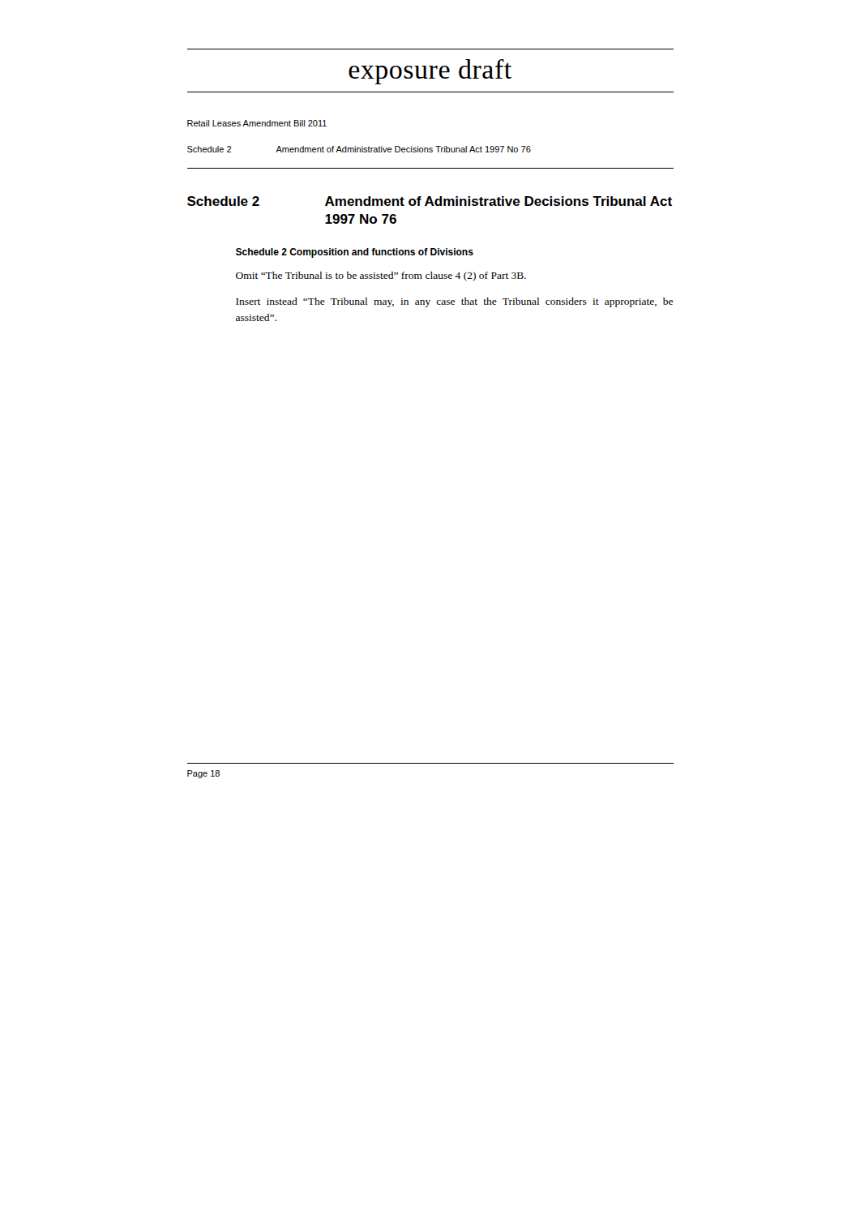exposure draft
Retail Leases Amendment Bill 2011
Schedule 2 Amendment of Administrative Decisions Tribunal Act 1997 No 76
Schedule 2 Amendment of Administrative Decisions Tribunal Act 1997 No 76
Schedule 2 Composition and functions of Divisions
Omit “The Tribunal is to be assisted” from clause 4 (2) of Part 3B.
Insert instead “The Tribunal may, in any case that the Tribunal considers it appropriate, be assisted”.
Page 18